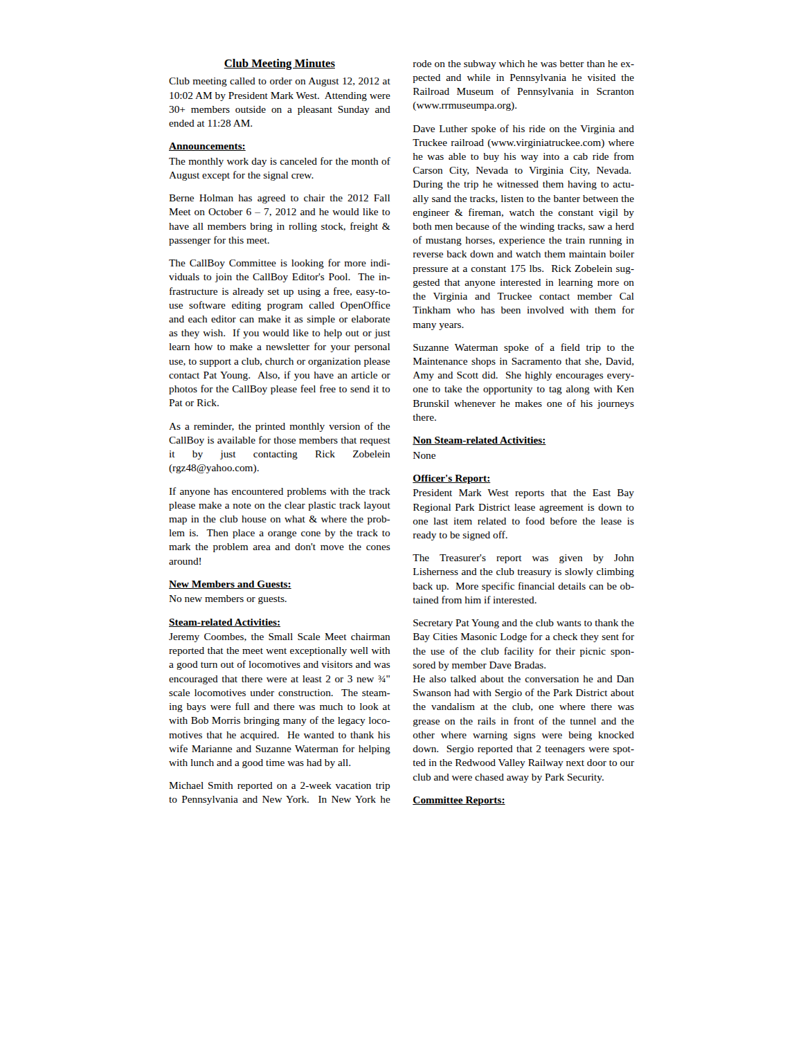Club Meeting Minutes
Club meeting called to order on August 12, 2012 at 10:02 AM by President Mark West. Attending were 30+ members outside on a pleasant Sunday and ended at 11:28 AM.
Announcements:
The monthly work day is canceled for the month of August except for the signal crew.
Berne Holman has agreed to chair the 2012 Fall Meet on October 6 – 7, 2012 and he would like to have all members bring in rolling stock, freight & passenger for this meet.
The CallBoy Committee is looking for more individuals to join the CallBoy Editor's Pool. The infrastructure is already set up using a free, easy-to-use software editing program called OpenOffice and each editor can make it as simple or elaborate as they wish. If you would like to help out or just learn how to make a newsletter for your personal use, to support a club, church or organization please contact Pat Young. Also, if you have an article or photos for the CallBoy please feel free to send it to Pat or Rick.
As a reminder, the printed monthly version of the CallBoy is available for those members that request it by just contacting Rick Zobelein (rgz48@yahoo.com).
If anyone has encountered problems with the track please make a note on the clear plastic track layout map in the club house on what & where the problem is. Then place a orange cone by the track to mark the problem area and don't move the cones around!
New Members and Guests:
No new members or guests.
Steam-related Activities:
Jeremy Coombes, the Small Scale Meet chairman reported that the meet went exceptionally well with a good turn out of locomotives and visitors and was encouraged that there were at least 2 or 3 new ¾" scale locomotives under construction. The steaming bays were full and there was much to look at with Bob Morris bringing many of the legacy locomotives that he acquired. He wanted to thank his wife Marianne and Suzanne Waterman for helping with lunch and a good time was had by all.
Michael Smith reported on a 2-week vacation trip to Pennsylvania and New York. In New York he rode on the subway which he was better than he expected and while in Pennsylvania he visited the Railroad Museum of Pennsylvania in Scranton (www.rrmuseumpa.org).
Dave Luther spoke of his ride on the Virginia and Truckee railroad (www.virginiatruckee.com) where he was able to buy his way into a cab ride from Carson City, Nevada to Virginia City, Nevada. During the trip he witnessed them having to actually sand the tracks, listen to the banter between the engineer & fireman, watch the constant vigil by both men because of the winding tracks, saw a herd of mustang horses, experience the train running in reverse back down and watch them maintain boiler pressure at a constant 175 lbs. Rick Zobelein suggested that anyone interested in learning more on the Virginia and Truckee contact member Cal Tinkham who has been involved with them for many years.
Suzanne Waterman spoke of a field trip to the Maintenance shops in Sacramento that she, David, Amy and Scott did. She highly encourages everyone to take the opportunity to tag along with Ken Brunskil whenever he makes one of his journeys there.
Non Steam-related Activities:
None
Officer's Report:
President Mark West reports that the East Bay Regional Park District lease agreement is down to one last item related to food before the lease is ready to be signed off.
The Treasurer's report was given by John Lisherness and the club treasury is slowly climbing back up. More specific financial details can be obtained from him if interested.
Secretary Pat Young and the club wants to thank the Bay Cities Masonic Lodge for a check they sent for the use of the club facility for their picnic sponsored by member Dave Bradas.
He also talked about the conversation he and Dan Swanson had with Sergio of the Park District about the vandalism at the club, one where there was grease on the rails in front of the tunnel and the other where warning signs were being knocked down. Sergio reported that 2 teenagers were spotted in the Redwood Valley Railway next door to our club and were chased away by Park Security.
Committee Reports: